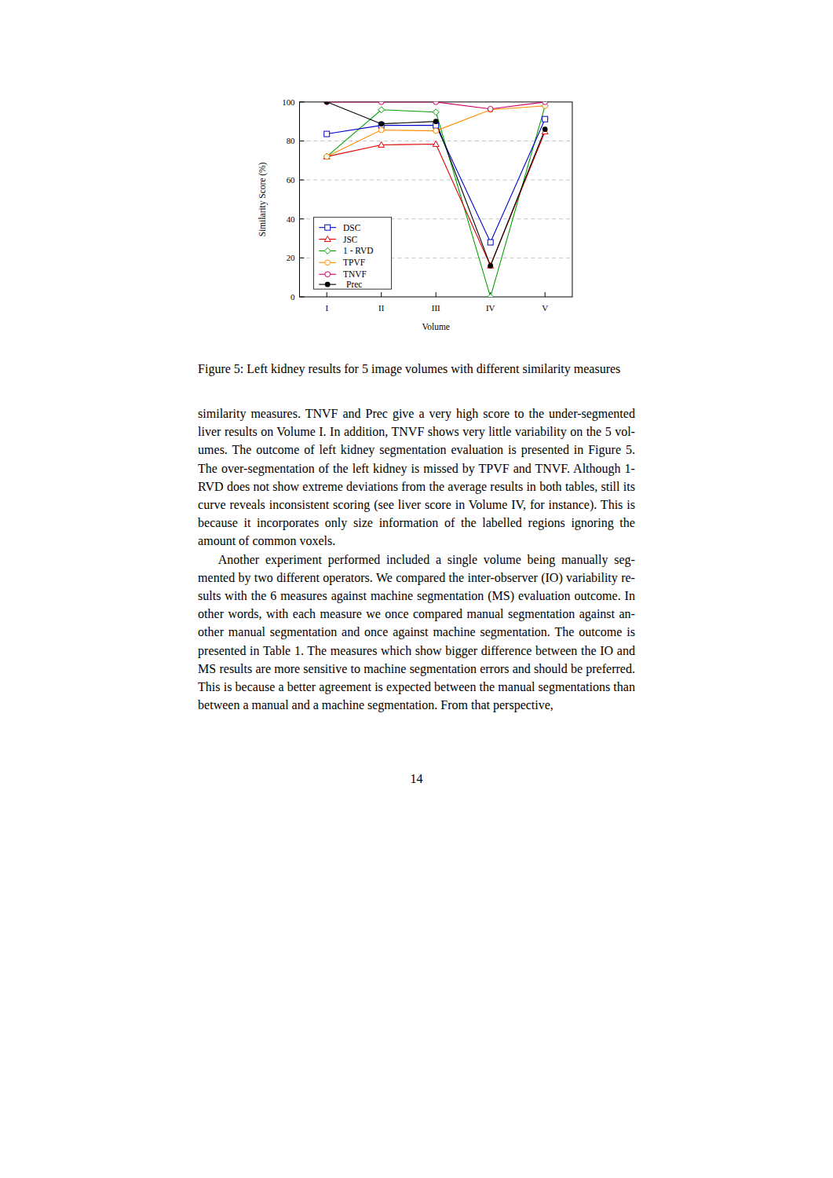0 20 40 60 80 100 I II III IV V Volume Similarity Score (%) DSC JSC 1 - RVD TPVF TNVF Prec
Figure 5: Left kidney results for 5 image volumes with different similarity measures
similarity measures. TNVF and Prec give a very high score to the under-segmented liver results on Volume I. In addition, TNVF shows very little variability on the 5 volumes. The outcome of left kidney segmentation evaluation is presented in Figure 5. The over-segmentation of the left kidney is missed by TPVF and TNVF. Although 1-RVD does not show extreme deviations from the average results in both tables, still its curve reveals inconsistent scoring (see liver score in Volume IV, for instance). This is because it incorporates only size information of the labelled regions ignoring the amount of common voxels.
Another experiment performed included a single volume being manually segmented by two different operators. We compared the inter-observer (IO) variability results with the 6 measures against machine segmentation (MS) evaluation outcome. In other words, with each measure we once compared manual segmentation against another manual segmentation and once against machine segmentation. The outcome is presented in Table 1. The measures which show bigger difference between the IO and MS results are more sensitive to machine segmentation errors and should be preferred. This is because a better agreement is expected between the manual segmentations than between a manual and a machine segmentation. From that perspective,
14